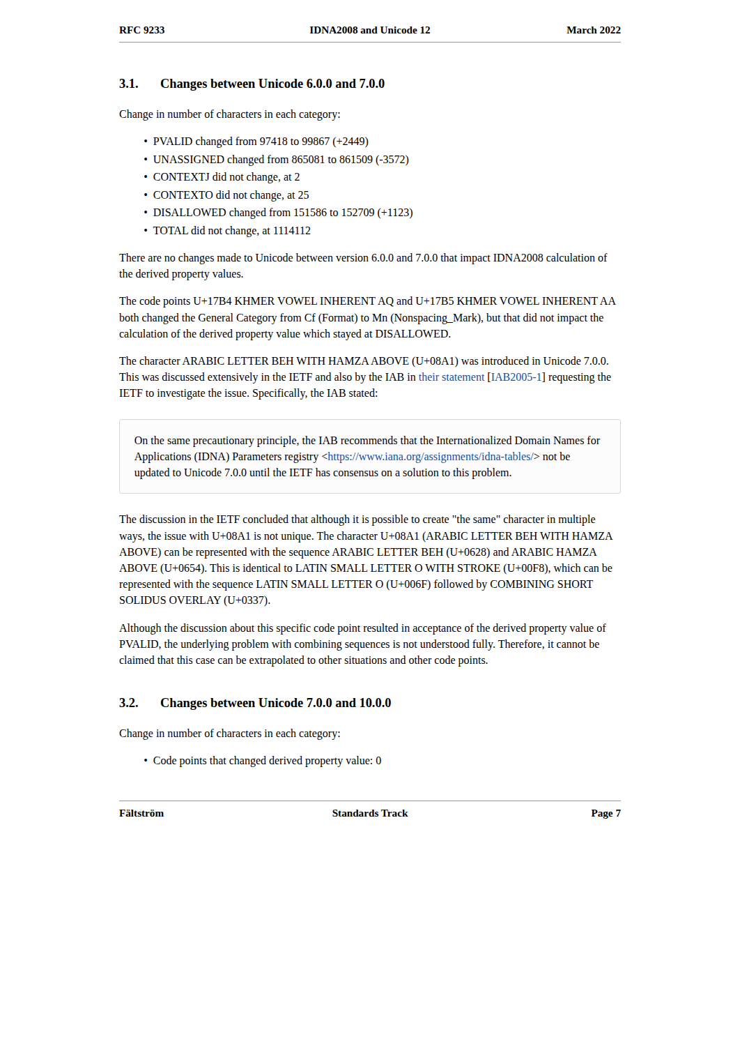RFC 9233 IDNA2008 and Unicode 12 March 2022
3.1. Changes between Unicode 6.0.0 and 7.0.0
Change in number of characters in each category:
PVALID changed from 97418 to 99867 (+2449)
UNASSIGNED changed from 865081 to 861509 (-3572)
CONTEXTJ did not change, at 2
CONTEXTO did not change, at 25
DISALLOWED changed from 151586 to 152709 (+1123)
TOTAL did not change, at 1114112
There are no changes made to Unicode between version 6.0.0 and 7.0.0 that impact IDNA2008 calculation of the derived property values.
The code points U+17B4 KHMER VOWEL INHERENT AQ and U+17B5 KHMER VOWEL INHERENT AA both changed the General Category from Cf (Format) to Mn (Nonspacing_Mark), but that did not impact the calculation of the derived property value which stayed at DISALLOWED.
The character ARABIC LETTER BEH WITH HAMZA ABOVE (U+08A1) was introduced in Unicode 7.0.0. This was discussed extensively in the IETF and also by the IAB in their statement [IAB2005-1] requesting the IETF to investigate the issue. Specifically, the IAB stated:
On the same precautionary principle, the IAB recommends that the Internationalized Domain Names for Applications (IDNA) Parameters registry <https://www.iana.org/assignments/idna-tables/> not be updated to Unicode 7.0.0 until the IETF has consensus on a solution to this problem.
The discussion in the IETF concluded that although it is possible to create "the same" character in multiple ways, the issue with U+08A1 is not unique. The character U+08A1 (ARABIC LETTER BEH WITH HAMZA ABOVE) can be represented with the sequence ARABIC LETTER BEH (U+0628) and ARABIC HAMZA ABOVE (U+0654). This is identical to LATIN SMALL LETTER O WITH STROKE (U+00F8), which can be represented with the sequence LATIN SMALL LETTER O (U+006F) followed by COMBINING SHORT SOLIDUS OVERLAY (U+0337).
Although the discussion about this specific code point resulted in acceptance of the derived property value of PVALID, the underlying problem with combining sequences is not understood fully. Therefore, it cannot be claimed that this case can be extrapolated to other situations and other code points.
3.2. Changes between Unicode 7.0.0 and 10.0.0
Change in number of characters in each category:
Code points that changed derived property value: 0
Fältström Standards Track Page 7